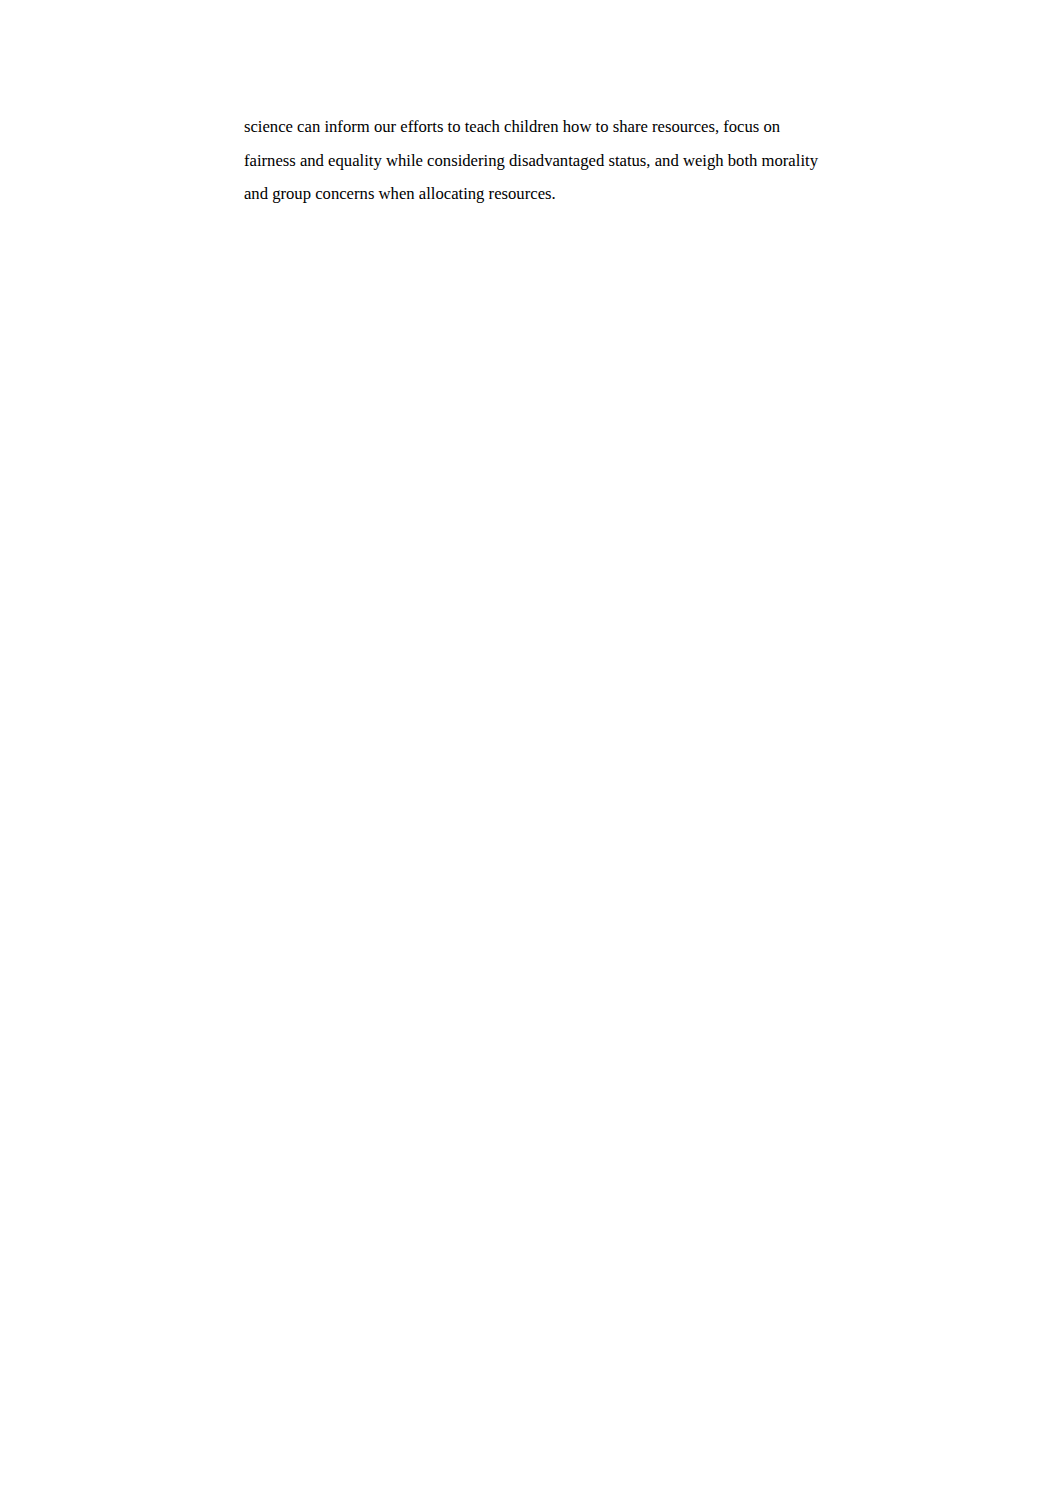science can inform our efforts to teach children how to share resources, focus on fairness and equality while considering disadvantaged status, and weigh both morality and group concerns when allocating resources.